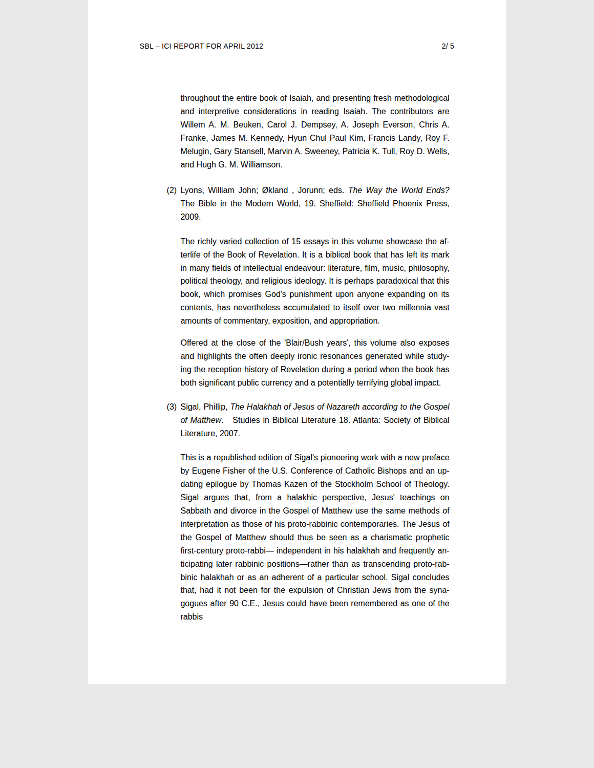SBL – ICI Report for April 2012
2/ 5
throughout the entire book of Isaiah, and presenting fresh methodological and interpretive considerations in reading Isaiah. The contributors are Willem A. M. Beuken, Carol J. Dempsey, A. Joseph Everson, Chris A. Franke, James M. Kennedy, Hyun Chul Paul Kim, Francis Landy, Roy F. Melugin, Gary Stansell, Marvin A. Sweeney, Patricia K. Tull, Roy D. Wells, and Hugh G. M. Williamson.
(2)
Lyons, William John; Økland , Jorunn; eds. The Way the World Ends? The Bible in the Modern World, 19. Sheffield: Sheffield Phoenix Press, 2009.
The richly varied collection of 15 essays in this volume showcase the afterlife of the Book of Revelation. It is a biblical book that has left its mark in many fields of intellectual endeavour: literature, film, music, philosophy, political theology, and religious ideology. It is perhaps paradoxical that this book, which promises God's punishment upon anyone expanding on its contents, has nevertheless accumulated to itself over two millennia vast amounts of commentary, exposition, and appropriation.
Offered at the close of the 'Blair/Bush years', this volume also exposes and highlights the often deeply ironic resonances generated while studying the reception history of Revelation during a period when the book has both significant public currency and a potentially terrifying global impact.
(3)
Sigal, Phillip, The Halakhah of Jesus of Nazareth according to the Gospel of Matthew. Studies in Biblical Literature 18. Atlanta: Society of Biblical Literature, 2007.
This is a republished edition of Sigal's pioneering work with a new preface by Eugene Fisher of the U.S. Conference of Catholic Bishops and an updating epilogue by Thomas Kazen of the Stockholm School of Theology. Sigal argues that, from a halakhic perspective, Jesus' teachings on Sabbath and divorce in the Gospel of Matthew use the same methods of interpretation as those of his proto-rabbinic contemporaries. The Jesus of the Gospel of Matthew should thus be seen as a charismatic prophetic first-century proto-rabbi— independent in his halakhah and frequently anticipating later rabbinic positions—rather than as transcending proto-rabbinic halakhah or as an adherent of a particular school. Sigal concludes that, had it not been for the expulsion of Christian Jews from the synagogues after 90 C.E., Jesus could have been remembered as one of the rabbis